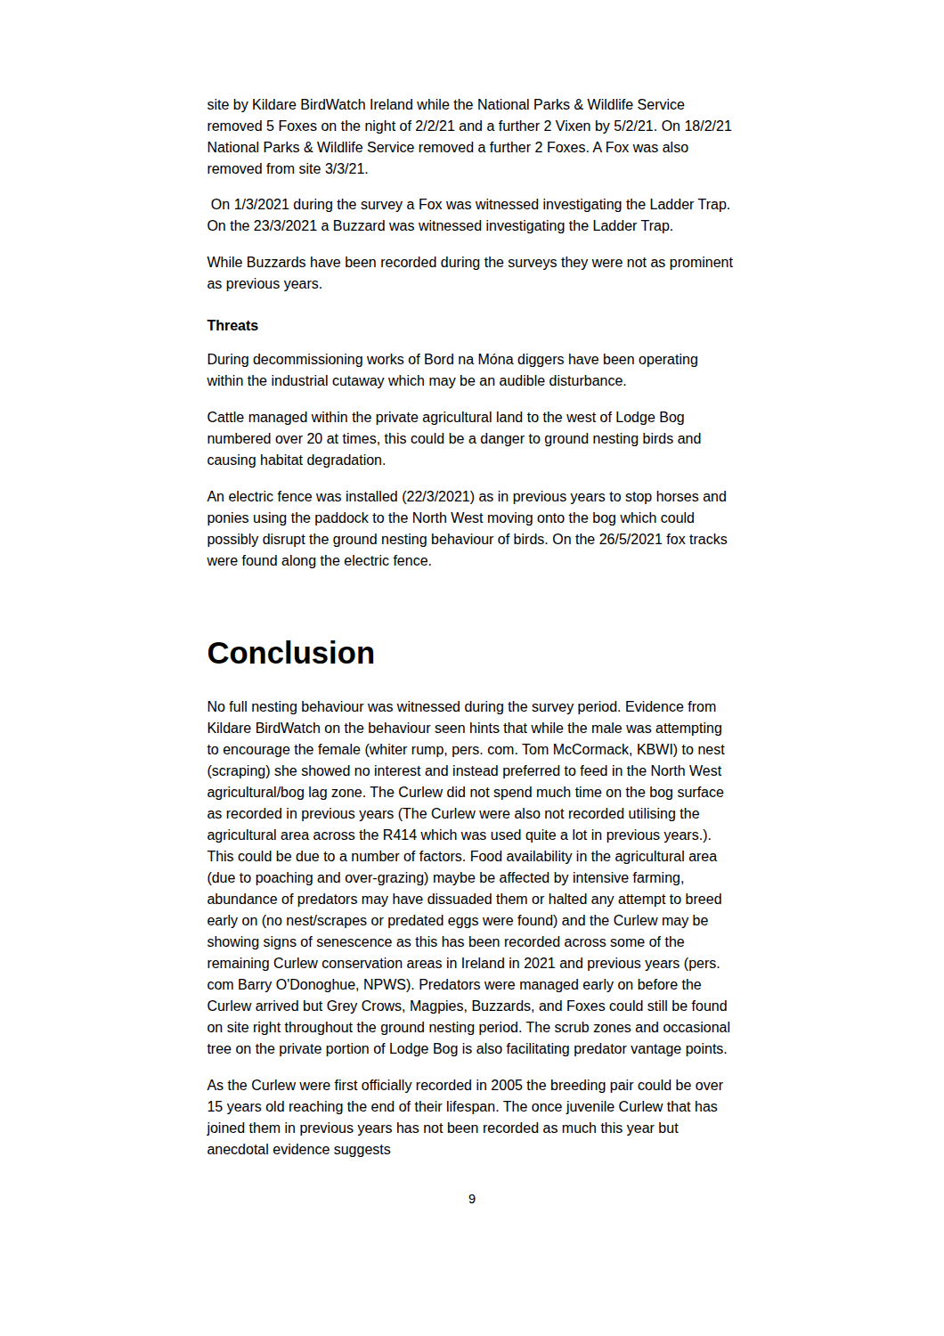site by Kildare BirdWatch Ireland while the National Parks & Wildlife Service removed 5 Foxes on the night of 2/2/21 and a further 2 Vixen by 5/2/21. On 18/2/21 National Parks & Wildlife Service removed a further 2 Foxes. A Fox was also removed from site 3/3/21.
On 1/3/2021 during the survey a Fox was witnessed investigating the Ladder Trap. On the 23/3/2021 a Buzzard was witnessed investigating the Ladder Trap.
While Buzzards have been recorded during the surveys they were not as prominent as previous years.
Threats
During decommissioning works of Bord na Móna diggers have been operating within the industrial cutaway which may be an audible disturbance.
Cattle managed within the private agricultural land to the west of Lodge Bog numbered over 20 at times, this could be a danger to ground nesting birds and causing habitat degradation.
An electric fence was installed (22/3/2021) as in previous years to stop horses and ponies using the paddock to the North West moving onto the bog which could possibly disrupt the ground nesting behaviour of birds. On the 26/5/2021 fox tracks were found along the electric fence.
Conclusion
No full nesting behaviour was witnessed during the survey period. Evidence from Kildare BirdWatch on the behaviour seen hints that while the male was attempting to encourage the female (whiter rump, pers. com. Tom McCormack, KBWI) to nest (scraping) she showed no interest and instead preferred to feed in the North West agricultural/bog lag zone. The Curlew did not spend much time on the bog surface as recorded in previous years (The Curlew were also not recorded utilising the agricultural area across the R414 which was used quite a lot in previous years.). This could be due to a number of factors. Food availability in the agricultural area (due to poaching and over-grazing) maybe be affected by intensive farming, abundance of predators may have dissuaded them or halted any attempt to breed early on (no nest/scrapes or predated eggs were found) and the Curlew may be showing signs of senescence as this has been recorded across some of the remaining Curlew conservation areas in Ireland in 2021 and previous years (pers. com Barry O'Donoghue, NPWS). Predators were managed early on before the Curlew arrived but Grey Crows, Magpies, Buzzards, and Foxes could still be found on site right throughout the ground nesting period. The scrub zones and occasional tree on the private portion of Lodge Bog is also facilitating predator vantage points.
As the Curlew were first officially recorded in 2005 the breeding pair could be over 15 years old reaching the end of their lifespan. The once juvenile Curlew that has joined them in previous years has not been recorded as much this year but anecdotal evidence suggests
9